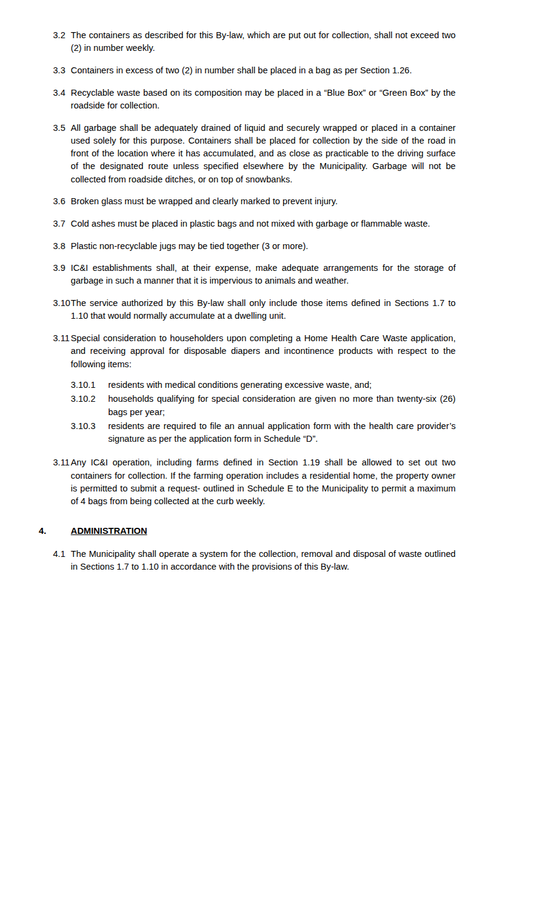3.2 The containers as described for this By-law, which are put out for collection, shall not exceed two (2) in number weekly.
3.3 Containers in excess of two (2) in number shall be placed in a bag as per Section 1.26.
3.4 Recyclable waste based on its composition may be placed in a “Blue Box” or “Green Box” by the roadside for collection.
3.5 All garbage shall be adequately drained of liquid and securely wrapped or placed in a container used solely for this purpose. Containers shall be placed for collection by the side of the road in front of the location where it has accumulated, and as close as practicable to the driving surface of the designated route unless specified elsewhere by the Municipality. Garbage will not be collected from roadside ditches, or on top of snowbanks.
3.6 Broken glass must be wrapped and clearly marked to prevent injury.
3.7 Cold ashes must be placed in plastic bags and not mixed with garbage or flammable waste.
3.8 Plastic non-recyclable jugs may be tied together (3 or more).
3.9 IC&I establishments shall, at their expense, make adequate arrangements for the storage of garbage in such a manner that it is impervious to animals and weather.
3.10 The service authorized by this By-law shall only include those items defined in Sections 1.7 to 1.10 that would normally accumulate at a dwelling unit.
3.11 Special consideration to householders upon completing a Home Health Care Waste application, and receiving approval for disposable diapers and incontinence products with respect to the following items:
3.10.1 residents with medical conditions generating excessive waste, and;
3.10.2 households qualifying for special consideration are given no more than twenty-six (26) bags per year;
3.10.3 residents are required to file an annual application form with the health care provider’s signature as per the application form in Schedule “D”.
3.11 Any IC&I operation, including farms defined in Section 1.19 shall be allowed to set out two containers for collection. If the farming operation includes a residential home, the property owner is permitted to submit a request- outlined in Schedule E to the Municipality to permit a maximum of 4 bags from being collected at the curb weekly.
4. ADMINISTRATION
4.1 The Municipality shall operate a system for the collection, removal and disposal of waste outlined in Sections 1.7 to 1.10 in accordance with the provisions of this By-law.